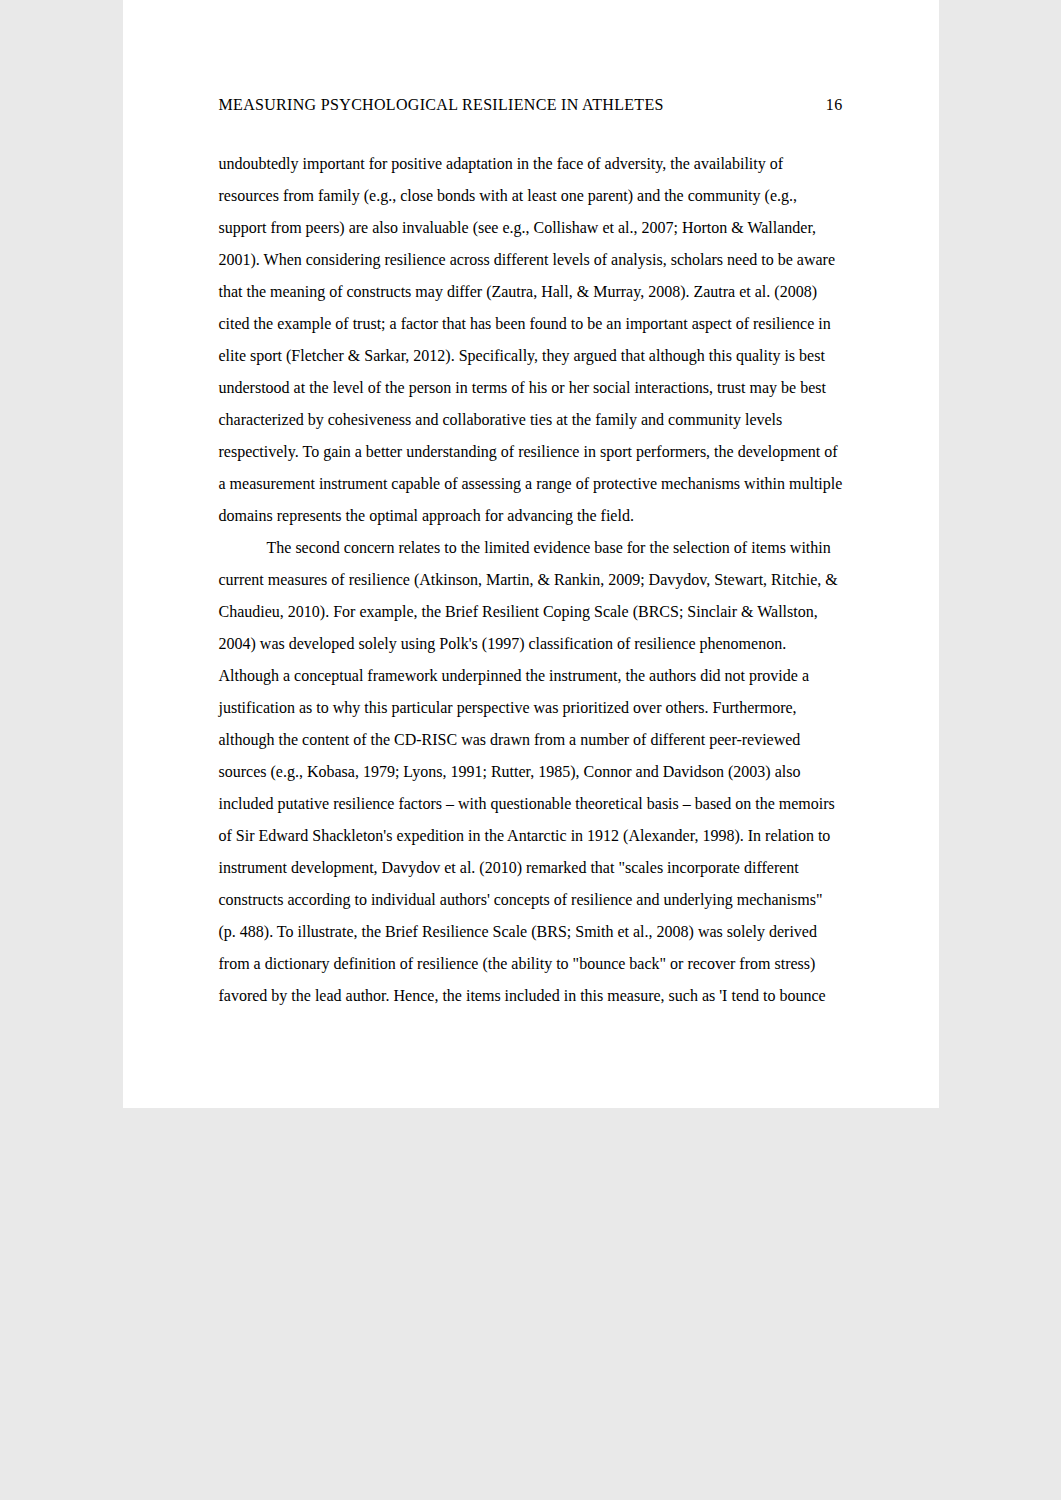Measuring Psychological Resilience in Athletes 16
undoubtedly important for positive adaptation in the face of adversity, the availability of resources from family (e.g., close bonds with at least one parent) and the community (e.g., support from peers) are also invaluable (see e.g., Collishaw et al., 2007; Horton & Wallander, 2001). When considering resilience across different levels of analysis, scholars need to be aware that the meaning of constructs may differ (Zautra, Hall, & Murray, 2008). Zautra et al. (2008) cited the example of trust; a factor that has been found to be an important aspect of resilience in elite sport (Fletcher & Sarkar, 2012). Specifically, they argued that although this quality is best understood at the level of the person in terms of his or her social interactions, trust may be best characterized by cohesiveness and collaborative ties at the family and community levels respectively. To gain a better understanding of resilience in sport performers, the development of a measurement instrument capable of assessing a range of protective mechanisms within multiple domains represents the optimal approach for advancing the field.
The second concern relates to the limited evidence base for the selection of items within current measures of resilience (Atkinson, Martin, & Rankin, 2009; Davydov, Stewart, Ritchie, & Chaudieu, 2010). For example, the Brief Resilient Coping Scale (BRCS; Sinclair & Wallston, 2004) was developed solely using Polk's (1997) classification of resilience phenomenon. Although a conceptual framework underpinned the instrument, the authors did not provide a justification as to why this particular perspective was prioritized over others. Furthermore, although the content of the CD-RISC was drawn from a number of different peer-reviewed sources (e.g., Kobasa, 1979; Lyons, 1991; Rutter, 1985), Connor and Davidson (2003) also included putative resilience factors – with questionable theoretical basis – based on the memoirs of Sir Edward Shackleton's expedition in the Antarctic in 1912 (Alexander, 1998). In relation to instrument development, Davydov et al. (2010) remarked that "scales incorporate different constructs according to individual authors' concepts of resilience and underlying mechanisms" (p. 488). To illustrate, the Brief Resilience Scale (BRS; Smith et al., 2008) was solely derived from a dictionary definition of resilience (the ability to "bounce back" or recover from stress) favored by the lead author. Hence, the items included in this measure, such as 'I tend to bounce